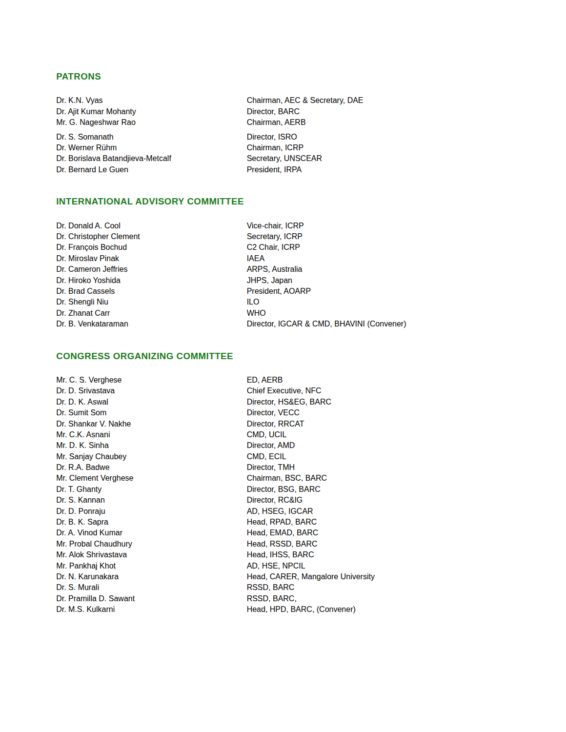PATRONS
| Dr. K.N. Vyas | Chairman, AEC & Secretary, DAE |
| Dr. Ajit Kumar Mohanty | Director, BARC |
| Mr. G. Nageshwar Rao | Chairman, AERB |
| Dr. S. Somanath | Director, ISRO |
| Dr. Werner Rühm | Chairman, ICRP |
| Dr. Borislava Batandjieva-Metcalf | Secretary, UNSCEAR |
| Dr. Bernard Le Guen | President, IRPA |
INTERNATIONAL ADVISORY COMMITTEE
| Dr. Donald A. Cool | Vice-chair, ICRP |
| Dr. Christopher Clement | Secretary, ICRP |
| Dr. François Bochud | C2 Chair, ICRP |
| Dr. Miroslav Pinak | IAEA |
| Dr. Cameron Jeffries | ARPS, Australia |
| Dr. Hiroko Yoshida | JHPS, Japan |
| Dr. Brad Cassels | President, AOARP |
| Dr. Shengli Niu | ILO |
| Dr. Zhanat Carr | WHO |
| Dr. B. Venkataraman | Director, IGCAR & CMD, BHAVINI (Convener) |
CONGRESS ORGANIZING COMMITTEE
| Mr. C. S. Verghese | ED, AERB |
| Dr. D. Srivastava | Chief Executive, NFC |
| Dr. D. K. Aswal | Director, HS&EG, BARC |
| Dr. Sumit Som | Director, VECC |
| Dr. Shankar V. Nakhe | Director, RRCAT |
| Mr. C.K. Asnani | CMD, UCIL |
| Mr. D. K. Sinha | Director, AMD |
| Mr. Sanjay Chaubey | CMD, ECIL |
| Dr. R.A. Badwe | Director, TMH |
| Mr. Clement Verghese | Chairman, BSC, BARC |
| Dr. T. Ghanty | Director, BSG, BARC |
| Dr. S. Kannan | Director, RC&IG |
| Dr. D. Ponraju | AD, HSEG, IGCAR |
| Dr. B. K. Sapra | Head, RPAD, BARC |
| Dr. A. Vinod Kumar | Head, EMAD, BARC |
| Mr. Probal Chaudhury | Head, RSSD, BARC |
| Mr. Alok Shrivastava | Head, IHSS, BARC |
| Mr. Pankhaj Khot | AD, HSE, NPCIL |
| Dr. N. Karunakara | Head, CARER, Mangalore University |
| Dr. S. Murali | RSSD, BARC |
| Dr. Pramilla D. Sawant | RSSD, BARC, |
| Dr. M.S. Kulkarni | Head, HPD, BARC, (Convener) |